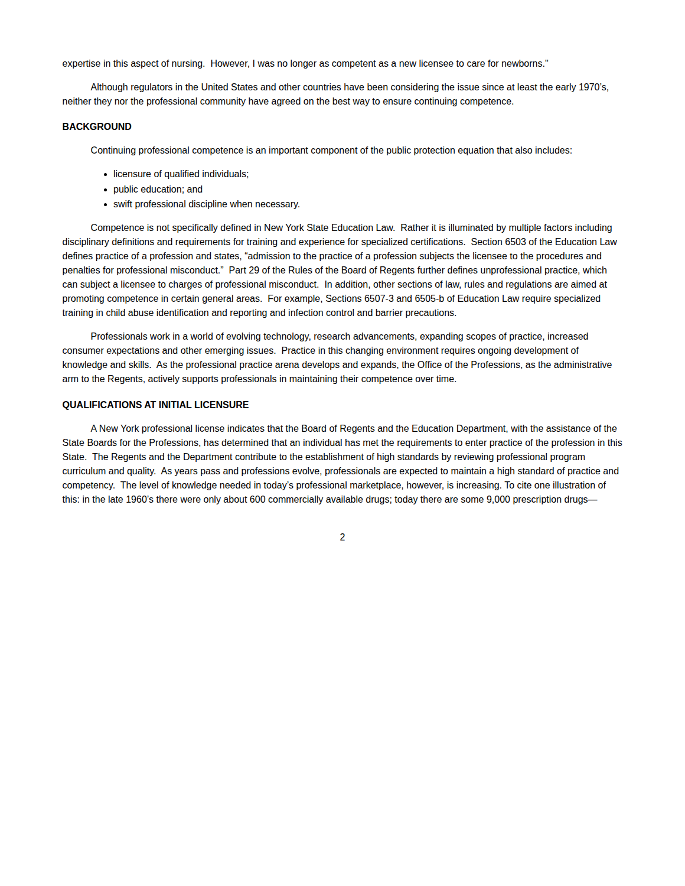expertise in this aspect of nursing. However, I was no longer as competent as a new licensee to care for newborns."
Although regulators in the United States and other countries have been considering the issue since at least the early 1970’s, neither they nor the professional community have agreed on the best way to ensure continuing competence.
BACKGROUND
Continuing professional competence is an important component of the public protection equation that also includes:
licensure of qualified individuals;
public education; and
swift professional discipline when necessary.
Competence is not specifically defined in New York State Education Law. Rather it is illuminated by multiple factors including disciplinary definitions and requirements for training and experience for specialized certifications. Section 6503 of the Education Law defines practice of a profession and states, “admission to the practice of a profession subjects the licensee to the procedures and penalties for professional misconduct.” Part 29 of the Rules of the Board of Regents further defines unprofessional practice, which can subject a licensee to charges of professional misconduct. In addition, other sections of law, rules and regulations are aimed at promoting competence in certain general areas. For example, Sections 6507-3 and 6505-b of Education Law require specialized training in child abuse identification and reporting and infection control and barrier precautions.
Professionals work in a world of evolving technology, research advancements, expanding scopes of practice, increased consumer expectations and other emerging issues. Practice in this changing environment requires ongoing development of knowledge and skills. As the professional practice arena develops and expands, the Office of the Professions, as the administrative arm to the Regents, actively supports professionals in maintaining their competence over time.
QUALIFICATIONS AT INITIAL LICENSURE
A New York professional license indicates that the Board of Regents and the Education Department, with the assistance of the State Boards for the Professions, has determined that an individual has met the requirements to enter practice of the profession in this State. The Regents and the Department contribute to the establishment of high standards by reviewing professional program curriculum and quality. As years pass and professions evolve, professionals are expected to maintain a high standard of practice and competency. The level of knowledge needed in today’s professional marketplace, however, is increasing. To cite one illustration of this: in the late 1960’s there were only about 600 commercially available drugs; today there are some 9,000 prescription drugs—
2